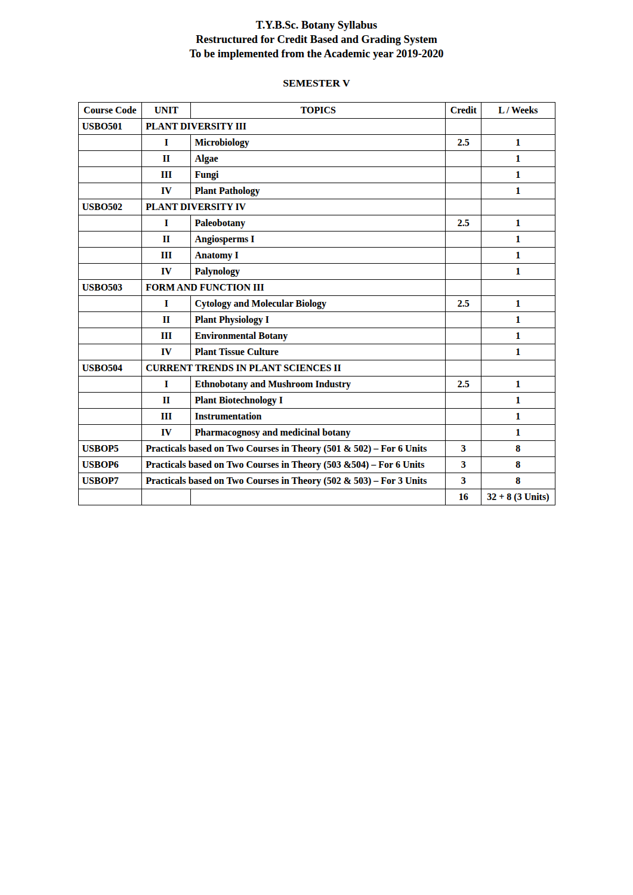T.Y.B.Sc. Botany Syllabus
Restructured for Credit Based and Grading System
To be implemented from the Academic year 2019-2020
SEMESTER V
| Course Code | UNIT | TOPICS | Credit | L / Weeks |
| --- | --- | --- | --- | --- |
| USBO501 | PLANT DIVERSITY III | | |
| | I | Microbiology | 2.5 | 1 |
| | II | Algae | | 1 |
| | III | Fungi | | 1 |
| | IV | Plant Pathology | | 1 |
| USBO502 | PLANT DIVERSITY IV | | |
| | I | Paleobotany | 2.5 | 1 |
| | II | Angiosperms I | | 1 |
| | III | Anatomy I | | 1 |
| | IV | Palynology | | 1 |
| USBO503 | FORM AND FUNCTION III | | |
| | I | Cytology and Molecular Biology | 2.5 | 1 |
| | II | Plant Physiology I | | 1 |
| | III | Environmental Botany | | 1 |
| | IV | Plant Tissue Culture | | 1 |
| USBO504 | CURRENT TRENDS IN PLANT SCIENCES II | | |
| | I | Ethnobotany and Mushroom Industry | 2.5 | 1 |
| | II | Plant Biotechnology I | | 1 |
| | III | Instrumentation | | 1 |
| | IV | Pharmacognosy and medicinal botany | | 1 |
| USBOP5 | Practicals based on Two Courses in Theory (501 & 502) – For 6 Units | 3 | 8 |
| USBOP6 | Practicals based on Two Courses in Theory (503 &504) – For 6 Units | 3 | 8 |
| USBOP7 | Practicals based on Two Courses in Theory (502 & 503) – For 3 Units | 3 | 8 |
| | | | 16 | 32 + 8 (3 Units) |